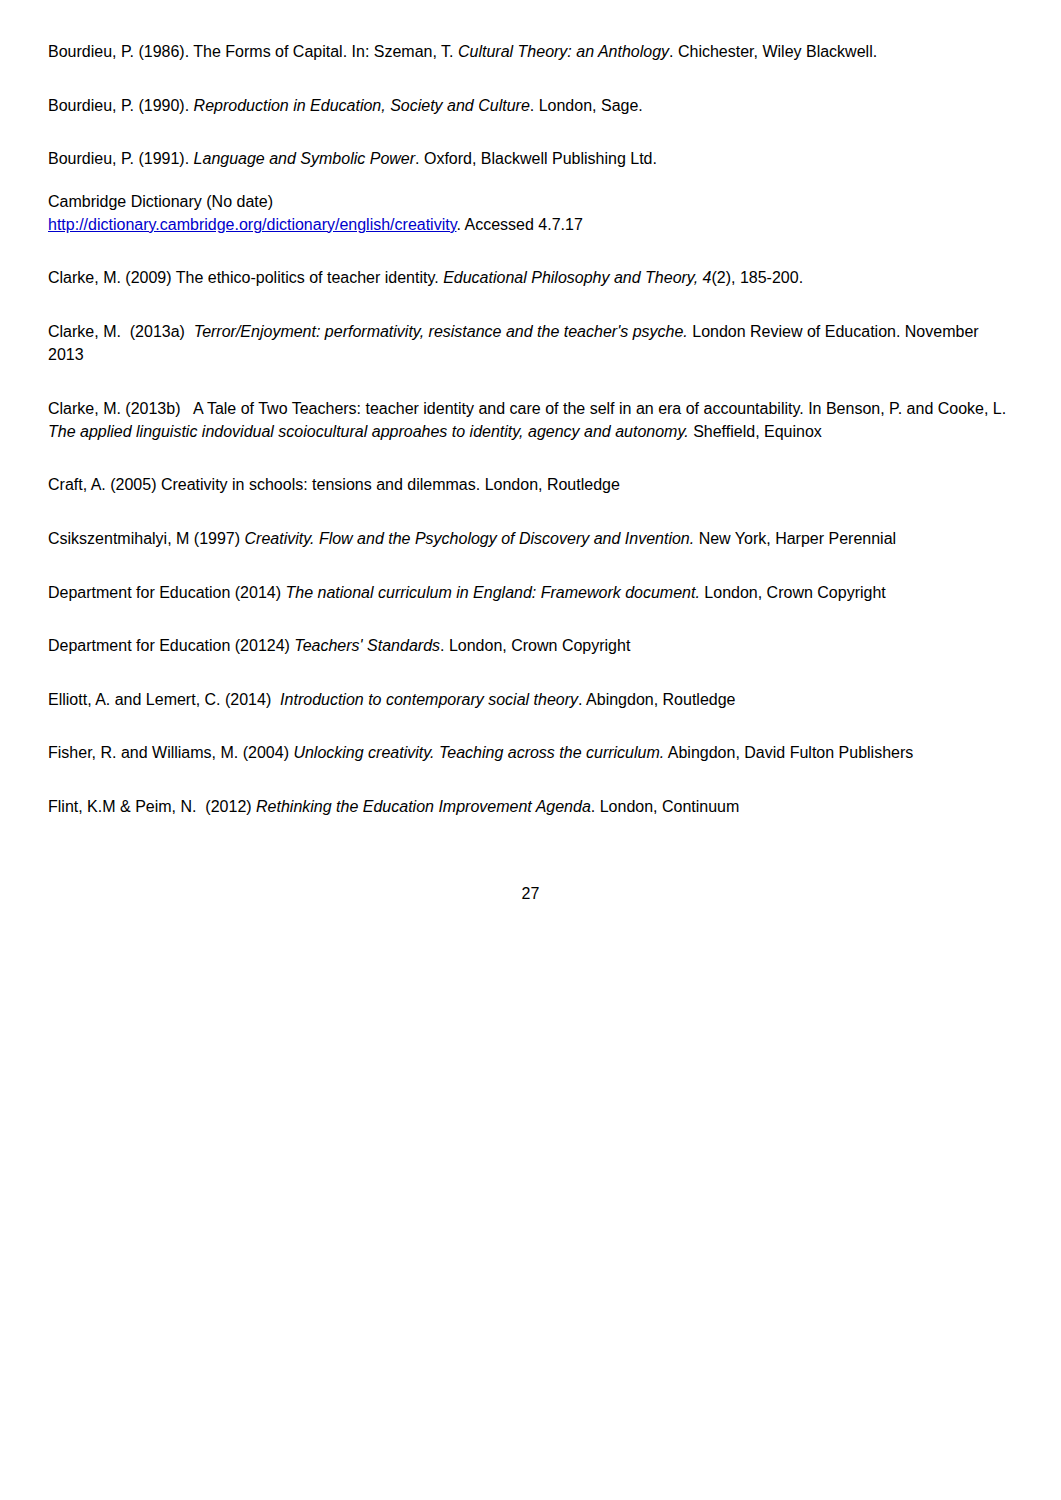Bourdieu, P. (1986). The Forms of Capital. In: Szeman, T. Cultural Theory: an Anthology. Chichester, Wiley Blackwell.
Bourdieu, P. (1990). Reproduction in Education, Society and Culture. London, Sage.
Bourdieu, P. (1991). Language and Symbolic Power. Oxford, Blackwell Publishing Ltd.
Cambridge Dictionary (No date)
http://dictionary.cambridge.org/dictionary/english/creativity. Accessed 4.7.17
Clarke, M. (2009) The ethico-politics of teacher identity. Educational Philosophy and Theory, 4(2), 185-200.
Clarke, M. (2013a) Terror/Enjoyment: performativity, resistance and the teacher's psyche. London Review of Education. November 2013
Clarke, M. (2013b) A Tale of Two Teachers: teacher identity and care of the self in an era of accountability. In Benson, P. and Cooke, L. The applied linguistic indovidual scoiocultural approahes to identity, agency and autonomy. Sheffield, Equinox
Craft, A. (2005) Creativity in schools: tensions and dilemmas. London, Routledge
Csikszentmihalyi, M (1997) Creativity. Flow and the Psychology of Discovery and Invention. New York, Harper Perennial
Department for Education (2014) The national curriculum in England: Framework document. London, Crown Copyright
Department for Education (20124) Teachers' Standards. London, Crown Copyright
Elliott, A. and Lemert, C. (2014) Introduction to contemporary social theory. Abingdon, Routledge
Fisher, R. and Williams, M. (2004) Unlocking creativity. Teaching across the curriculum. Abingdon, David Fulton Publishers
Flint, K.M & Peim, N. (2012) Rethinking the Education Improvement Agenda. London, Continuum
27